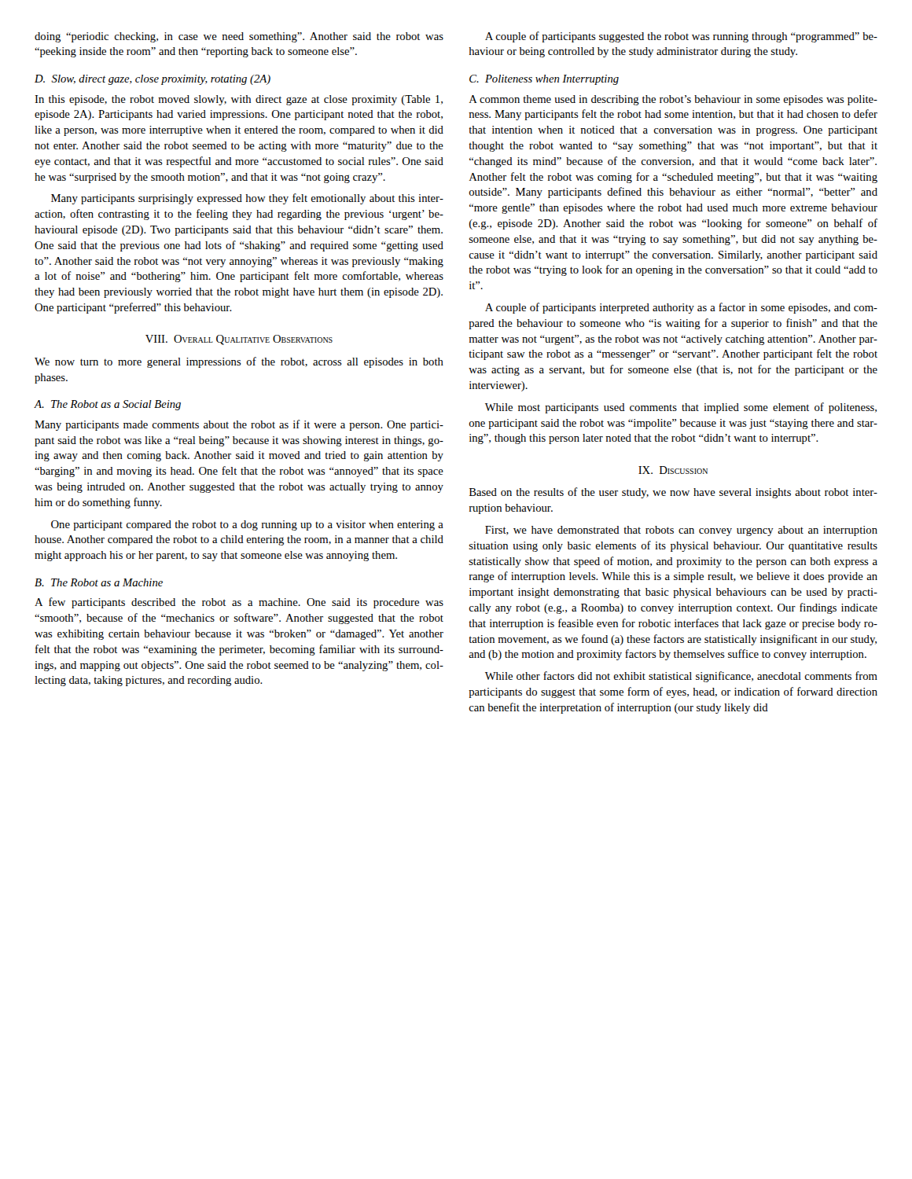doing “periodic checking, in case we need something”. Another said the robot was “peeking inside the room” and then “reporting back to someone else”.
D. Slow, direct gaze, close proximity, rotating (2A)
In this episode, the robot moved slowly, with direct gaze at close proximity (Table 1, episode 2A). Participants had varied impressions. One participant noted that the robot, like a person, was more interruptive when it entered the room, compared to when it did not enter. Another said the robot seemed to be acting with more “maturity” due to the eye contact, and that it was respectful and more “accustomed to social rules”. One said he was “surprised by the smooth motion”, and that it was “not going crazy”.
Many participants surprisingly expressed how they felt emotionally about this interaction, often contrasting it to the feeling they had regarding the previous ‘urgent’ behavioural episode (2D). Two participants said that this behaviour “didn’t scare” them. One said that the previous one had lots of “shaking” and required some “getting used to”. Another said the robot was “not very annoying” whereas it was previously “making a lot of noise” and “bothering” him. One participant felt more comfortable, whereas they had been previously worried that the robot might have hurt them (in episode 2D). One participant “preferred” this behaviour.
VIII. Overall Qualitative Observations
We now turn to more general impressions of the robot, across all episodes in both phases.
A. The Robot as a Social Being
Many participants made comments about the robot as if it were a person. One participant said the robot was like a “real being” because it was showing interest in things, going away and then coming back. Another said it moved and tried to gain attention by “barging” in and moving its head. One felt that the robot was “annoyed” that its space was being intruded on. Another suggested that the robot was actually trying to annoy him or do something funny.
One participant compared the robot to a dog running up to a visitor when entering a house. Another compared the robot to a child entering the room, in a manner that a child might approach his or her parent, to say that someone else was annoying them.
B. The Robot as a Machine
A few participants described the robot as a machine. One said its procedure was “smooth”, because of the “mechanics or software”. Another suggested that the robot was exhibiting certain behaviour because it was “broken” or “damaged”. Yet another felt that the robot was “examining the perimeter, becoming familiar with its surroundings, and mapping out objects”. One said the robot seemed to be “analyzing” them, collecting data, taking pictures, and recording audio.
A couple of participants suggested the robot was running through “programmed” behaviour or being controlled by the study administrator during the study.
C. Politeness when Interrupting
A common theme used in describing the robot’s behaviour in some episodes was politeness. Many participants felt the robot had some intention, but that it had chosen to defer that intention when it noticed that a conversation was in progress. One participant thought the robot wanted to “say something” that was “not important”, but that it “changed its mind” because of the conversion, and that it would “come back later”. Another felt the robot was coming for a “scheduled meeting”, but that it was “waiting outside”. Many participants defined this behaviour as either “normal”, “better” and “more gentle” than episodes where the robot had used much more extreme behaviour (e.g., episode 2D). Another said the robot was “looking for someone” on behalf of someone else, and that it was “trying to say something”, but did not say anything because it “didn’t want to interrupt” the conversation. Similarly, another participant said the robot was “trying to look for an opening in the conversation” so that it could “add to it”.
A couple of participants interpreted authority as a factor in some episodes, and compared the behaviour to someone who “is waiting for a superior to finish” and that the matter was not “urgent”, as the robot was not “actively catching attention”. Another participant saw the robot as a “messenger” or “servant”. Another participant felt the robot was acting as a servant, but for someone else (that is, not for the participant or the interviewer).
While most participants used comments that implied some element of politeness, one participant said the robot was “impolite” because it was just “staying there and staring”, though this person later noted that the robot “didn’t want to interrupt”.
IX. Discussion
Based on the results of the user study, we now have several insights about robot interruption behaviour.
First, we have demonstrated that robots can convey urgency about an interruption situation using only basic elements of its physical behaviour. Our quantitative results statistically show that speed of motion, and proximity to the person can both express a range of interruption levels. While this is a simple result, we believe it does provide an important insight demonstrating that basic physical behaviours can be used by practically any robot (e.g., a Roomba) to convey interruption context. Our findings indicate that interruption is feasible even for robotic interfaces that lack gaze or precise body rotation movement, as we found (a) these factors are statistically insignificant in our study, and (b) the motion and proximity factors by themselves suffice to convey interruption.
While other factors did not exhibit statistical significance, anecdotal comments from participants do suggest that some form of eyes, head, or indication of forward direction can benefit the interpretation of interruption (our study likely did